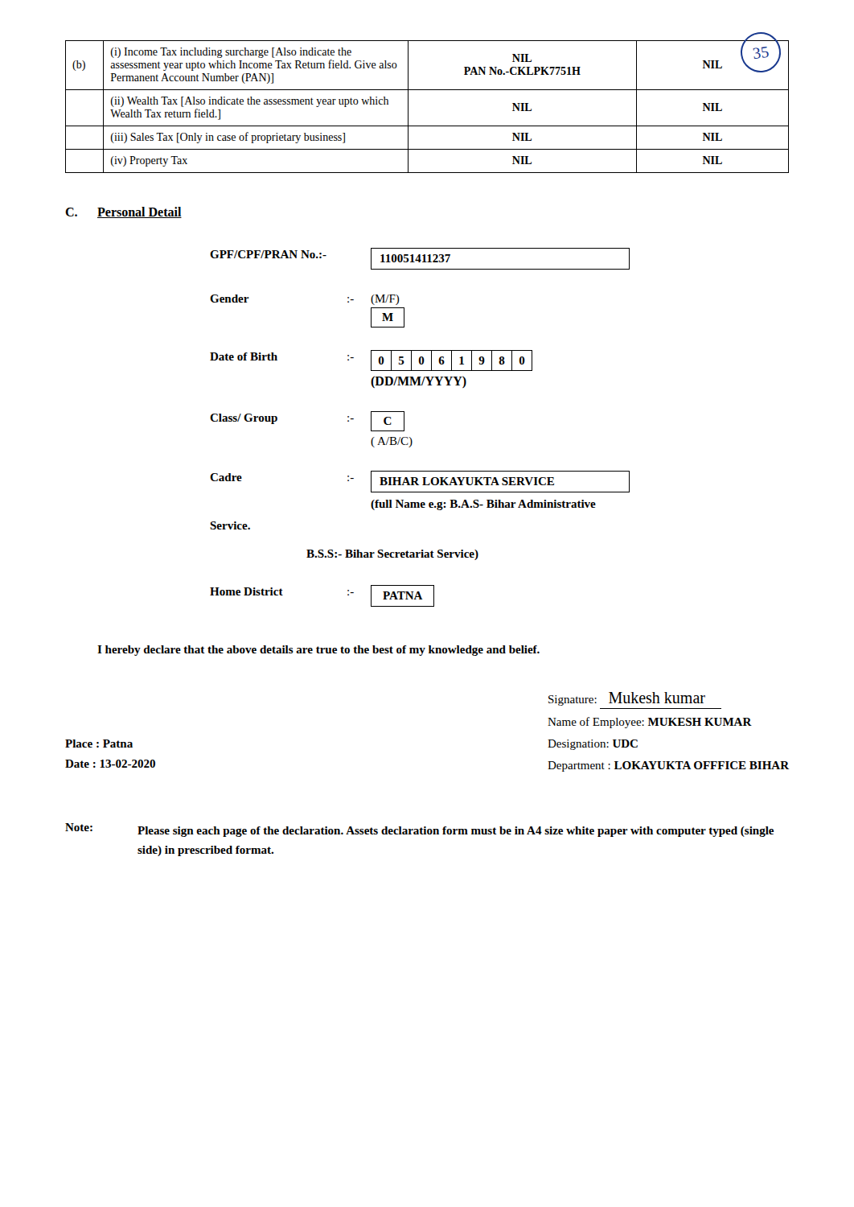35
| (b) | (i) Income Tax including surcharge [Also indicate the assessment year upto which Income Tax Return field. Give also Permanent Account Number (PAN)] | NIL PAN No.-CKLPK7751H | NIL |
| | (ii) Wealth Tax [Also indicate the assessment year upto which Wealth Tax return field.] | NIL | NIL |
| | (iii) Sales Tax [Only in case of proprietary business] | NIL | NIL |
| | (iv) Property Tax | NIL | NIL |
C. Personal Detail
GPF/CPF/PRAN No.:-
110051411237
Gender
:-
(M/F) M
Date of Birth
:-
05061980 (DD/MM/YYYY)
Class/ Group
:-
C
( A/B/C)
Cadre
:-
BIHAR LOKAYUKTA SERVICE (full Name e.g: B.A.S- Bihar Administrative
Service. B.S.S:- Bihar Secretariat Service)
Home District
:-
PATNA
I hereby declare that the above details are true to the best of my knowledge and belief.
Place : Patna
Date : 13-02-2020
Signature: Mukesh kumar
Name of Employee: MUKESH KUMAR
Designation: UDC
Department : LOKAYUKTA OFFFICE BIHAR
Note:
Please sign each page of the declaration. Assets declaration form must be in A4 size white paper with computer typed (single side) in prescribed format.